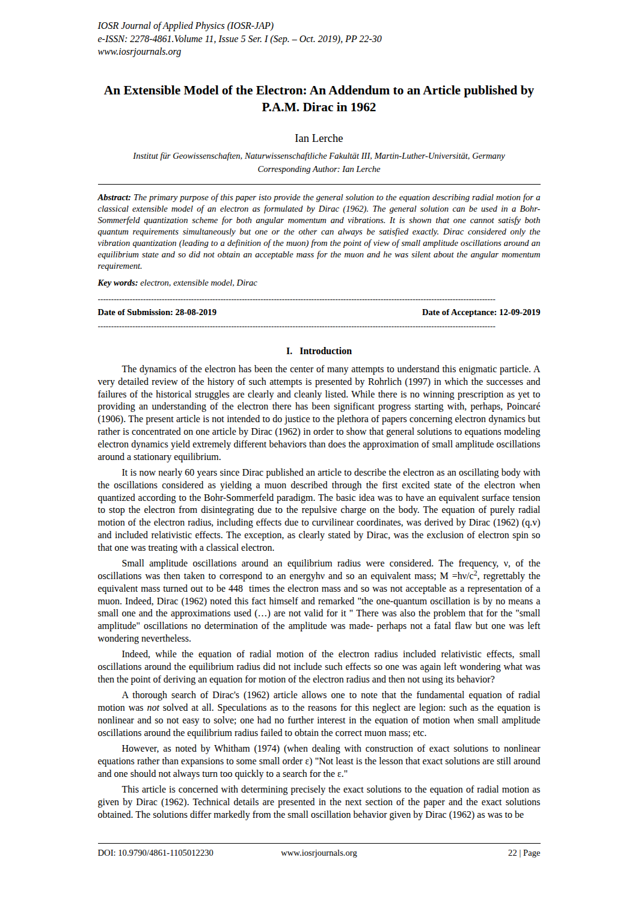IOSR Journal of Applied Physics (IOSR-JAP)
e-ISSN: 2278-4861.Volume 11, Issue 5 Ser. I (Sep. – Oct. 2019), PP 22-30
www.iosrjournals.org
An Extensible Model of the Electron: An Addendum to an Article published by P.A.M. Dirac in 1962
Ian Lerche
Institut für Geowissenschaften, Naturwissenschaftliche Fakultät III, Martin-Luther-Universität, Germany
Corresponding Author: Ian Lerche
Abstract: The primary purpose of this paper isto provide the general solution to the equation describing radial motion for a classical extensible model of an electron as formulated by Dirac (1962). The general solution can be used in a Bohr-Sommerfeld quantization scheme for both angular momentum and vibrations. It is shown that one cannot satisfy both quantum requirements simultaneously but one or the other can always be satisfied exactly. Dirac considered only the vibration quantization (leading to a definition of the muon) from the point of view of small amplitude oscillations around an equilibrium state and so did not obtain an acceptable mass for the muon and he was silent about the angular momentum requirement.
Key words: electron, extensible model, Dirac
-----------------------------------------------------------------------------------------------------------------------------------------------------
Date of Submission: 28-08-2019 Date of Acceptance: 12-09-2019
-----------------------------------------------------------------------------------------------------------------------------------------------------
I. Introduction
The dynamics of the electron has been the center of many attempts to understand this enigmatic particle. A very detailed review of the history of such attempts is presented by Rohrlich (1997) in which the successes and failures of the historical struggles are clearly and cleanly listed. While there is no winning prescription as yet to providing an understanding of the electron there has been significant progress starting with, perhaps, Poincaré (1906). The present article is not intended to do justice to the plethora of papers concerning electron dynamics but rather is concentrated on one article by Dirac (1962) in order to show that general solutions to equations modeling electron dynamics yield extremely different behaviors than does the approximation of small amplitude oscillations around a stationary equilibrium.
It is now nearly 60 years since Dirac published an article to describe the electron as an oscillating body with the oscillations considered as yielding a muon described through the first excited state of the electron when quantized according to the Bohr-Sommerfeld paradigm. The basic idea was to have an equivalent surface tension to stop the electron from disintegrating due to the repulsive charge on the body. The equation of purely radial motion of the electron radius, including effects due to curvilinear coordinates, was derived by Dirac (1962) (q.v) and included relativistic effects. The exception, as clearly stated by Dirac, was the exclusion of electron spin so that one was treating with a classical electron.
Small amplitude oscillations around an equilibrium radius were considered. The frequency, ν, of the oscillations was then taken to correspond to an energyhν and so an equivalent mass; M =hν/c2, regrettably the equivalent mass turned out to be 448 times the electron mass and so was not acceptable as a representation of a muon. Indeed, Dirac (1962) noted this fact himself and remarked "the one-quantum oscillation is by no means a small one and the approximations used (…) are not valid for it " There was also the problem that for the "small amplitude" oscillations no determination of the amplitude was made- perhaps not a fatal flaw but one was left wondering nevertheless.
Indeed, while the equation of radial motion of the electron radius included relativistic effects, small oscillations around the equilibrium radius did not include such effects so one was again left wondering what was then the point of deriving an equation for motion of the electron radius and then not using its behavior?
A thorough search of Dirac's (1962) article allows one to note that the fundamental equation of radial motion was not solved at all. Speculations as to the reasons for this neglect are legion: such as the equation is nonlinear and so not easy to solve; one had no further interest in the equation of motion when small amplitude oscillations around the equilibrium radius failed to obtain the correct muon mass; etc.
However, as noted by Whitham (1974) (when dealing with construction of exact solutions to nonlinear equations rather than expansions to some small order ε) "Not least is the lesson that exact solutions are still around and one should not always turn too quickly to a search for the ε."
This article is concerned with determining precisely the exact solutions to the equation of radial motion as given by Dirac (1962). Technical details are presented in the next section of the paper and the exact solutions obtained. The solutions differ markedly from the small oscillation behavior given by Dirac (1962) as was to be
DOI: 10.9790/4861-1105012230 www.iosrjournals.org 22 | Page